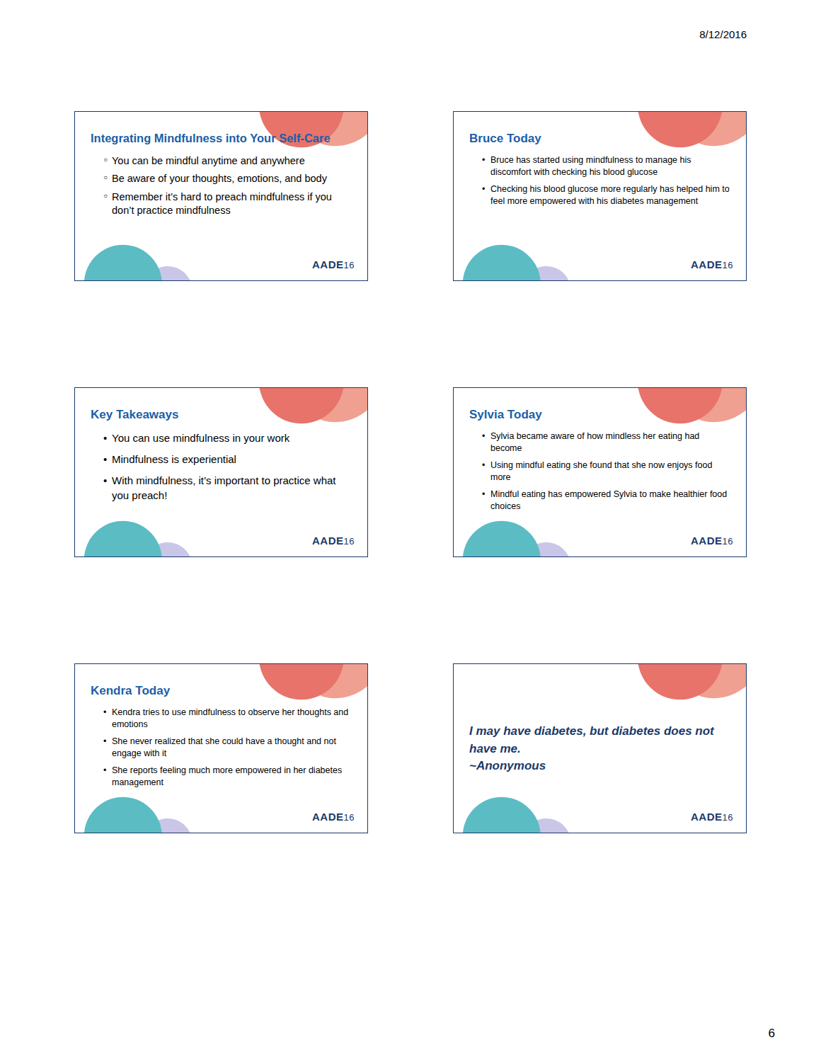8/12/2016
Integrating Mindfulness into Your Self-Care
You can be mindful anytime and anywhere
Be aware of your thoughts, emotions, and body
Remember it’s hard to preach mindfulness if you don’t practice mindfulness
AADE16
Bruce Today
Bruce has started using mindfulness to manage his discomfort with checking his blood glucose
Checking his blood glucose more regularly has helped him to feel more empowered with his diabetes management
AADE16
Key Takeaways
You can use mindfulness in your work
Mindfulness is experiential
With mindfulness, it’s important to practice what you preach!
AADE16
Sylvia Today
Sylvia became aware of how mindless her eating had become
Using mindful eating she found that she now enjoys food more
Mindful eating has empowered Sylvia to make healthier food choices
AADE16
Kendra Today
Kendra tries to use mindfulness to observe her thoughts and emotions
She never realized that she could have a thought and not engage with it
She reports feeling much more empowered in her diabetes management
AADE16
I may have diabetes, but diabetes does not have me.
~Anonymous
AADE16
6